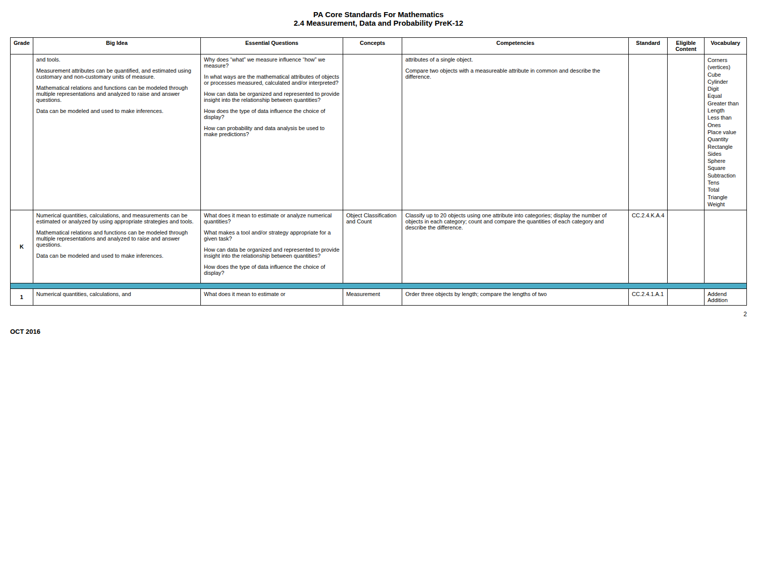PA Core Standards For Mathematics
2.4 Measurement, Data and Probability PreK-12
| Grade | Big Idea | Essential Questions | Concepts | Competencies | Standard | Eligible Content | Vocabulary |
| --- | --- | --- | --- | --- | --- | --- | --- |
| | and tools. Measurement attributes can be quantified, and estimated using customary and non-customary units of measure. Mathematical relations and functions can be modeled through multiple representations and analyzed to raise and answer questions. Data can be modeled and used to make inferences. | Why does “what” we measure influence “how” we measure? In what ways are the mathematical attributes of objects or processes measured, calculated and/or interpreted? How can data be organized and represented to provide insight into the relationship between quantities? How does the type of data influence the choice of display? How can probability and data analysis be used to make predictions? | | attributes of a single object. Compare two objects with a measureable attribute in common and describe the difference. | | | Corners (vertices) Cube Cylinder Digit Equal Greater than Length Less than Ones Place value Quantity Rectangle Sides Sphere Square Subtraction Tens Total Triangle Weight |
| K | Numerical quantities, calculations, and measurements can be estimated or analyzed by using appropriate strategies and tools. Mathematical relations and functions can be modeled through multiple representations and analyzed to raise and answer questions. Data can be modeled and used to make inferences. | What does it mean to estimate or analyze numerical quantities? What makes a tool and/or strategy appropriate for a given task? How can data be organized and represented to provide insight into the relationship between quantities? How does the type of data influence the choice of display? | Object Classification and Count | Classify up to 20 objects using one attribute into categories; display the number of objects in each category; count and compare the quantities of each category and describe the difference. | CC.2.4.K.A.4 | | |
| 1 | Numerical quantities, calculations, and | What does it mean to estimate or | Measurement | Order three objects by length; compare the lengths of two | CC.2.4.1.A.1 | | Addend Addition |
2
OCT 2016